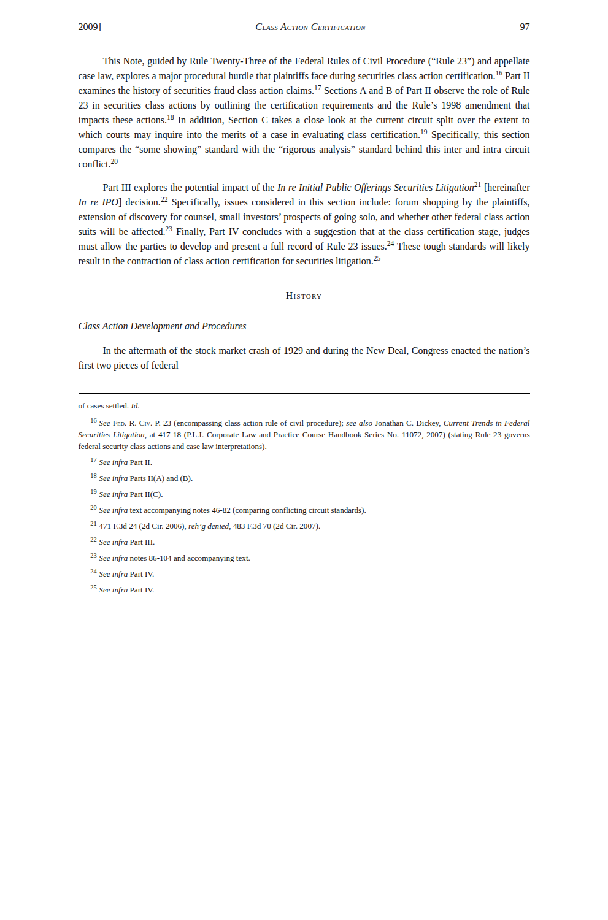2009] Class Action Certification 97
This Note, guided by Rule Twenty-Three of the Federal Rules of Civil Procedure (“Rule 23”) and appellate case law, explores a major procedural hurdle that plaintiffs face during securities class action certification.16 Part II examines the history of securities fraud class action claims.17 Sections A and B of Part II observe the role of Rule 23 in securities class actions by outlining the certification requirements and the Rule’s 1998 amendment that impacts these actions.18 In addition, Section C takes a close look at the current circuit split over the extent to which courts may inquire into the merits of a case in evaluating class certification.19 Specifically, this section compares the “some showing” standard with the “rigorous analysis” standard behind this inter and intra circuit conflict.20
Part III explores the potential impact of the In re Initial Public Offerings Securities Litigation21 [hereinafter In re IPO] decision.22 Specifically, issues considered in this section include: forum shopping by the plaintiffs, extension of discovery for counsel, small investors’ prospects of going solo, and whether other federal class action suits will be affected.23 Finally, Part IV concludes with a suggestion that at the class certification stage, judges must allow the parties to develop and present a full record of Rule 23 issues.24 These tough standards will likely result in the contraction of class action certification for securities litigation.25
History
Class Action Development and Procedures
In the aftermath of the stock market crash of 1929 and during the New Deal, Congress enacted the nation’s first two pieces of federal
of cases settled. Id.
16 See Fed. R. Civ. P. 23 (encompassing class action rule of civil procedure); see also Jonathan C. Dickey, Current Trends in Federal Securities Litigation, at 417-18 (P.L.I. Corporate Law and Practice Course Handbook Series No. 11072, 2007) (stating Rule 23 governs federal security class actions and case law interpretations).
17 See infra Part II.
18 See infra Parts II(A) and (B).
19 See infra Part II(C).
20 See infra text accompanying notes 46-82 (comparing conflicting circuit standards).
21471 F.3d 24 (2d Cir. 2006), reh’g denied, 483 F.3d 70 (2d Cir. 2007).
22 See infra Part III.
23 See infra notes 86-104 and accompanying text.
24 See infra Part IV.
25 See infra Part IV.